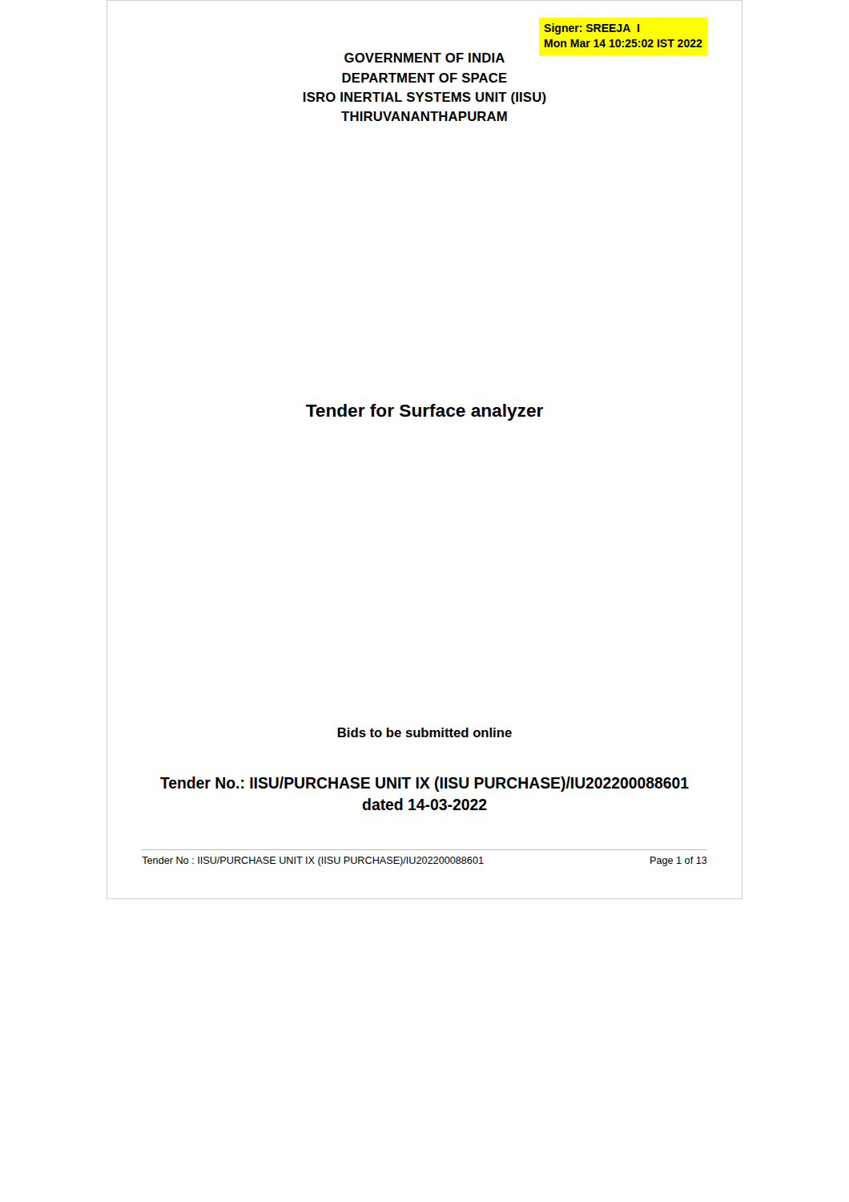Signer: SREEJA I
Mon Mar 14 10:25:02 IST 2022
GOVERNMENT OF INDIA
DEPARTMENT OF SPACE
ISRO INERTIAL SYSTEMS UNIT (IISU)
THIRUVANANTHAPURAM
Tender for Surface analyzer
Bids to be submitted online
Tender No.: IISU/PURCHASE UNIT IX (IISU PURCHASE)/IU202200088601 dated 14-03-2022
Tender No : IISU/PURCHASE UNIT IX (IISU PURCHASE)/IU202200088601
Page 1 of 13